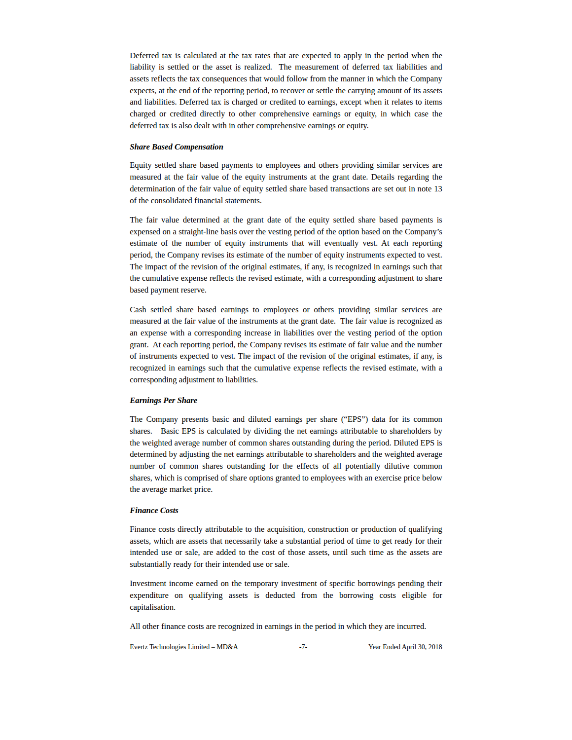Deferred tax is calculated at the tax rates that are expected to apply in the period when the liability is settled or the asset is realized. The measurement of deferred tax liabilities and assets reflects the tax consequences that would follow from the manner in which the Company expects, at the end of the reporting period, to recover or settle the carrying amount of its assets and liabilities. Deferred tax is charged or credited to earnings, except when it relates to items charged or credited directly to other comprehensive earnings or equity, in which case the deferred tax is also dealt with in other comprehensive earnings or equity.
Share Based Compensation
Equity settled share based payments to employees and others providing similar services are measured at the fair value of the equity instruments at the grant date. Details regarding the determination of the fair value of equity settled share based transactions are set out in note 13 of the consolidated financial statements.
The fair value determined at the grant date of the equity settled share based payments is expensed on a straight-line basis over the vesting period of the option based on the Company’s estimate of the number of equity instruments that will eventually vest. At each reporting period, the Company revises its estimate of the number of equity instruments expected to vest. The impact of the revision of the original estimates, if any, is recognized in earnings such that the cumulative expense reflects the revised estimate, with a corresponding adjustment to share based payment reserve.
Cash settled share based earnings to employees or others providing similar services are measured at the fair value of the instruments at the grant date. The fair value is recognized as an expense with a corresponding increase in liabilities over the vesting period of the option grant. At each reporting period, the Company revises its estimate of fair value and the number of instruments expected to vest. The impact of the revision of the original estimates, if any, is recognized in earnings such that the cumulative expense reflects the revised estimate, with a corresponding adjustment to liabilities.
Earnings Per Share
The Company presents basic and diluted earnings per share (“EPS”) data for its common shares. Basic EPS is calculated by dividing the net earnings attributable to shareholders by the weighted average number of common shares outstanding during the period. Diluted EPS is determined by adjusting the net earnings attributable to shareholders and the weighted average number of common shares outstanding for the effects of all potentially dilutive common shares, which is comprised of share options granted to employees with an exercise price below the average market price.
Finance Costs
Finance costs directly attributable to the acquisition, construction or production of qualifying assets, which are assets that necessarily take a substantial period of time to get ready for their intended use or sale, are added to the cost of those assets, until such time as the assets are substantially ready for their intended use or sale.
Investment income earned on the temporary investment of specific borrowings pending their expenditure on qualifying assets is deducted from the borrowing costs eligible for capitalisation.
All other finance costs are recognized in earnings in the period in which they are incurred.
Evertz Technologies Limited – MD&A
-7-
Year Ended April 30, 2018